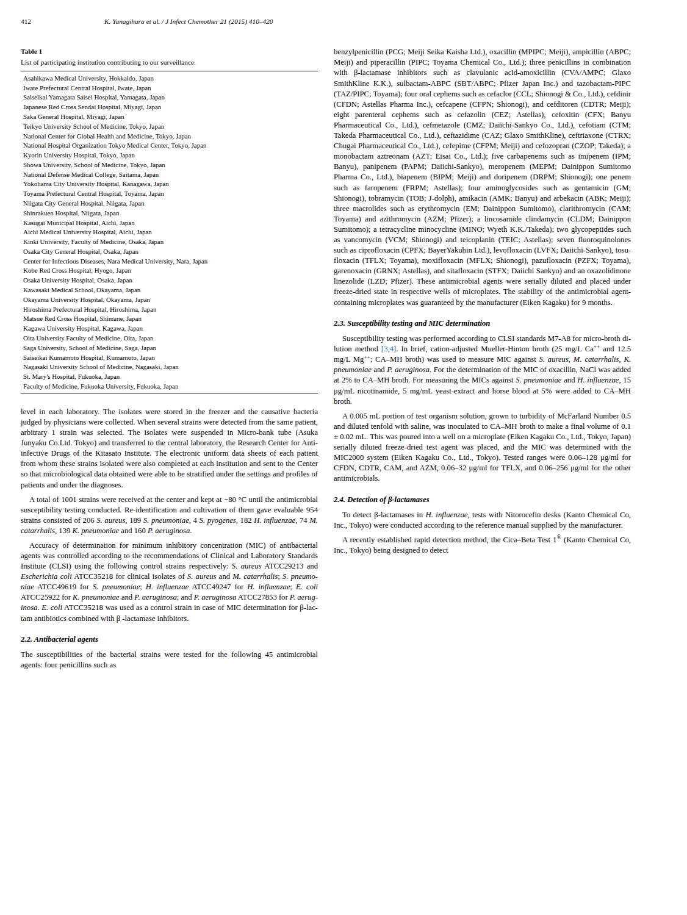412 K. Yanagihara et al. / J Infect Chemother 21 (2015) 410–420
Table 1 List of participating institution contributing to our surveillance.
| Asahikawa Medical University, Hokkaido, Japan |
| Iwate Prefectural Central Hospital, Iwate, Japan |
| Saiseikai Yamagata Saisei Hospital, Yamagata, Japan |
| Japanese Red Cross Sendai Hospital, Miyagi, Japan |
| Saka General Hospital, Miyagi, Japan |
| Teikyo University School of Medicine, Tokyo, Japan |
| National Center for Global Health and Medicine, Tokyo, Japan |
| National Hospital Organization Tokyo Medical Center, Tokyo, Japan |
| Kyorin University Hospital, Tokyo, Japan |
| Showa University, School of Medicine, Tokyo, Japan |
| National Defense Medical College, Saitama, Japan |
| Yokohama City University Hospital, Kanagawa, Japan |
| Toyama Prefectural Central Hospital, Toyama, Japan |
| Niigata City General Hospital, Niigata, Japan |
| Shinrakuen Hospital, Niigata, Japan |
| Kasugai Municipal Hospital, Aichi, Japan |
| Aichi Medical University Hospital, Aichi, Japan |
| Kinki University, Faculty of Medicine, Osaka, Japan |
| Osaka City General Hospital, Osaka, Japan |
| Center for Infectious Diseases, Nara Medical University, Nara, Japan |
| Kobe Red Cross Hospital, Hyogo, Japan |
| Osaka University Hospital, Osaka, Japan |
| Kawasaki Medical School, Okayama, Japan |
| Okayama University Hospital, Okayama, Japan |
| Hiroshima Prefectural Hospital, Hiroshima, Japan |
| Matsue Red Cross Hospital, Shimane, Japan |
| Kagawa University Hospital, Kagawa, Japan |
| Oita University Faculty of Medicine, Oita, Japan |
| Saga University, School of Medicine, Saga, Japan |
| Saiseikai Kumamoto Hospital, Kumamoto, Japan |
| Nagasaki University School of Medicine, Nagasaki, Japan |
| St. Mary's Hospital, Fukuoka, Japan |
| Faculty of Medicine, Fukuoka University, Fukuoka, Japan |
level in each laboratory. The isolates were stored in the freezer and the causative bacteria judged by physicians were collected. When several strains were detected from the same patient, arbitrary 1 strain was selected. The isolates were suspended in Micro-bank tube (Asuka Junyaku Co.Ltd. Tokyo) and transferred to the central laboratory, the Research Center for Anti-infective Drugs of the Kitasato Institute. The electronic uniform data sheets of each patient from whom these strains isolated were also completed at each institution and sent to the Center so that microbiological data obtained were able to be stratified under the settings and profiles of patients and under the diagnoses.
A total of 1001 strains were received at the center and kept at −80 °C until the antimicrobial susceptibility testing conducted. Re-identification and cultivation of them gave evaluable 954 strains consisted of 206 S. aureus, 189 S. pneumoniae, 4 S. pyogenes, 182 H. influenzae, 74 M. catarrhalis, 139 K. pneumoniae and 160 P. aeruginosa.
Accuracy of determination for minimum inhibitory concentration (MIC) of antibacterial agents was controlled according to the recommendations of Clinical and Laboratory Standards Institute (CLSI) using the following control strains respectively: S. aureus ATCC29213 and Escherichia coli ATCC35218 for clinical isolates of S. aureus and M. catarrhalis; S. pneumoniae ATCC49619 for S. pneumoniae; H. influenzae ATCC49247 for H. influenzae; E. coli ATCC25922 for K. pneumoniae and P. aeruginosa; and P. aeruginosa ATCC27853 for P. aeruginosa. E. coli ATCC35218 was used as a control strain in case of MIC determination for β-lactam antibiotics combined with β -lactamase inhibitors.
2.2. Antibacterial agents
The susceptibilities of the bacterial strains were tested for the following 45 antimicrobial agents: four penicillins such as
benzylpenicillin (PCG; Meiji Seika Kaisha Ltd.), oxacillin (MPIPC; Meiji), ampicillin (ABPC; Meiji) and piperacillin (PIPC; Toyama Chemical Co., Ltd.); three penicillins in combination with β-lactamase inhibitors such as clavulanic acid-amoxicillin (CVA/AMPC; Glaxo SmithKline K.K.), sulbactam-ABPC (SBT/ABPC; Pfizer Japan Inc.) and tazobactam-PIPC (TAZ/PIPC; Toyama); four oral cephems such as cefaclor (CCL; Shionogi & Co., Ltd.), cefdinir (CFDN; Astellas Pharma Inc.), cefcapene (CFPN; Shionogi), and cefditoren (CDTR; Meiji); eight parenteral cephems such as cefazolin (CEZ; Astellas), cefoxitin (CFX; Banyu Pharmaceutical Co., Ltd.), cefmetazole (CMZ; Daiichi-Sankyo Co., Ltd.), cefotiam (CTM; Takeda Pharmaceutical Co., Ltd.), ceftazidime (CAZ; Glaxo SmithKline), ceftriaxone (CTRX; Chugai Pharmaceutical Co., Ltd.), cefepime (CFPM; Meiji) and cefozopran (CZOP; Takeda); a monobactam aztreonam (AZT; Eisai Co., Ltd.); five carbapenems such as imipenem (IPM; Banyu), panipenem (PAPM; Daiichi-Sankyo), meropenem (MEPM; Dainippon Sumitomo Pharma Co., Ltd.), biapenem (BIPM; Meiji) and doripenem (DRPM; Shionogi); one penem such as faropenem (FRPM; Astellas); four aminoglycosides such as gentamicin (GM; Shionogi), tobramycin (TOB; J-dolph), amikacin (AMK; Banyu) and arbekacin (ABK; Meiji); three macrolides such as erythromycin (EM; Dainippon Sumitomo), clarithromycin (CAM; Toyama) and azithromycin (AZM; Pfizer); a lincosamide clindamycin (CLDM; Dainippon Sumitomo); a tetracycline minocycline (MINO; Wyeth K.K./Takeda); two glycopeptides such as vancomycin (VCM; Shionogi) and teicoplanin (TEIC; Astellas); seven fluoroquinolones such as ciprofloxacin (CPFX; BayerYakuhin Ltd.), levofloxacin (LVFX; Daiichi-Sankyo), tosufloxacin (TFLX; Toyama), moxifloxacin (MFLX; Shionogi), pazufloxacin (PZFX; Toyama), garenoxacin (GRNX; Astellas), and sitafloxacin (STFX; Daiichi Sankyo) and an oxazolidinone linezolide (LZD; Pfizer). These antimicrobial agents were serially diluted and placed under freeze-dried state in respective wells of microplates. The stability of the antimicrobial agent-containing microplates was guaranteed by the manufacturer (Eiken Kagaku) for 9 months.
2.3. Susceptibility testing and MIC determination
Susceptibility testing was performed according to CLSI standards M7-A8 for micro-broth dilution method [3,4]. In brief, cation-adjusted Mueller-Hinton broth (25 mg/L Ca++ and 12.5 mg/L Mg++; CA–MH broth) was used to measure MIC against S. aureus, M. catarrhalis, K. pneumoniae and P. aeruginosa. For the determination of the MIC of oxacillin, NaCl was added at 2% to CA–MH broth. For measuring the MICs against S. pneumoniae and H. influenzae, 15 μg/mL nicotinamide, 5 mg/mL yeast-extract and horse blood at 5% were added to CA–MH broth.
A 0.005 mL portion of test organism solution, grown to turbidity of McFarland Number 0.5 and diluted tenfold with saline, was inoculated to CA–MH broth to make a final volume of 0.1 ± 0.02 mL. This was poured into a well on a microplate (Eiken Kagaku Co., Ltd., Tokyo, Japan) serially diluted freeze-dried test agent was placed, and the MIC was determined with the MIC2000 system (Eiken Kagaku Co., Ltd., Tokyo). Tested ranges were 0.06–128 μg/ml for CFDN, CDTR, CAM, and AZM, 0.06–32 μg/ml for TFLX, and 0.06–256 μg/ml for the other antimicrobials.
2.4. Detection of β-lactamases
To detect β-lactamases in H. influenzae, tests with Nitorocefin desks (Kanto Chemical Co, Inc., Tokyo) were conducted according to the reference manual supplied by the manufacturer.
A recently established rapid detection method, the Cica–Beta Test 1® (Kanto Chemical Co, Inc., Tokyo) being designed to detect